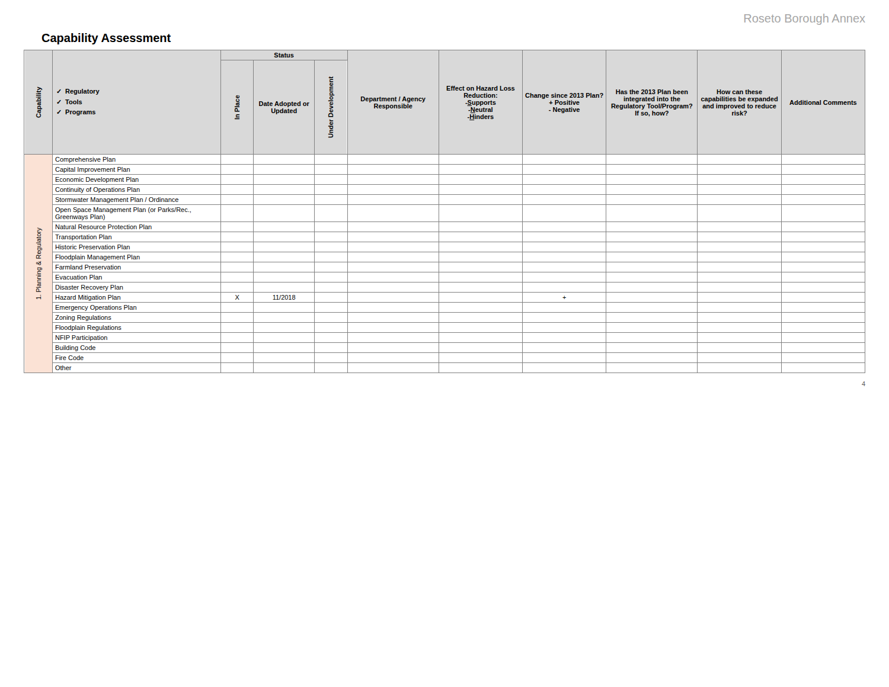Roseto Borough Annex
Capability Assessment
| Capability | ✓ Regulatory ✓ Tools ✓ Programs | Status | Department / Agency Responsible | Effect on Hazard Loss Reduction: - S upports - N eutral - H inders | Change since 2013 Plan? + Positive - Negative | Has the 2013 Plan been integrated into the Regulatory Tool/Program? If so, how? | How can these capabilities be expanded and improved to reduce risk? | Additional Comments |
| --- | --- | --- | --- | --- | --- | --- | --- | --- |
| In Place | Date Adopted or Updated | Under Development |
| 1. Planning & Regulatory | Comprehensive Plan | | | | | | | | | |
| Capital Improvement Plan | | | | | | | | | |
| Economic Development Plan | | | | | | | | | |
| Continuity of Operations Plan | | | | | | | | | |
| Stormwater Management Plan / Ordinance | | | | | | | | | |
| Open Space Management Plan (or Parks/Rec., Greenways Plan) | | | | | | | | | |
| Natural Resource Protection Plan | | | | | | | | | |
| Transportation Plan | | | | | | | | | |
| Historic Preservation Plan | | | | | | | | | |
| Floodplain Management Plan | | | | | | | | | |
| Farmland Preservation | | | | | | | | | |
| Evacuation Plan | | | | | | | | | |
| Disaster Recovery Plan | | | | | | | | | |
| Hazard Mitigation Plan | X | 11/2018 | | | | + | | | |
| Emergency Operations Plan | | | | | | | | | |
| Zoning Regulations | | | | | | | | | |
| Floodplain Regulations | | | | | | | | | |
| NFIP Participation | | | | | | | | | |
| Building Code | | | | | | | | | |
| Fire Code | | | | | | | | | |
| Other | | | | | | | | | |
4